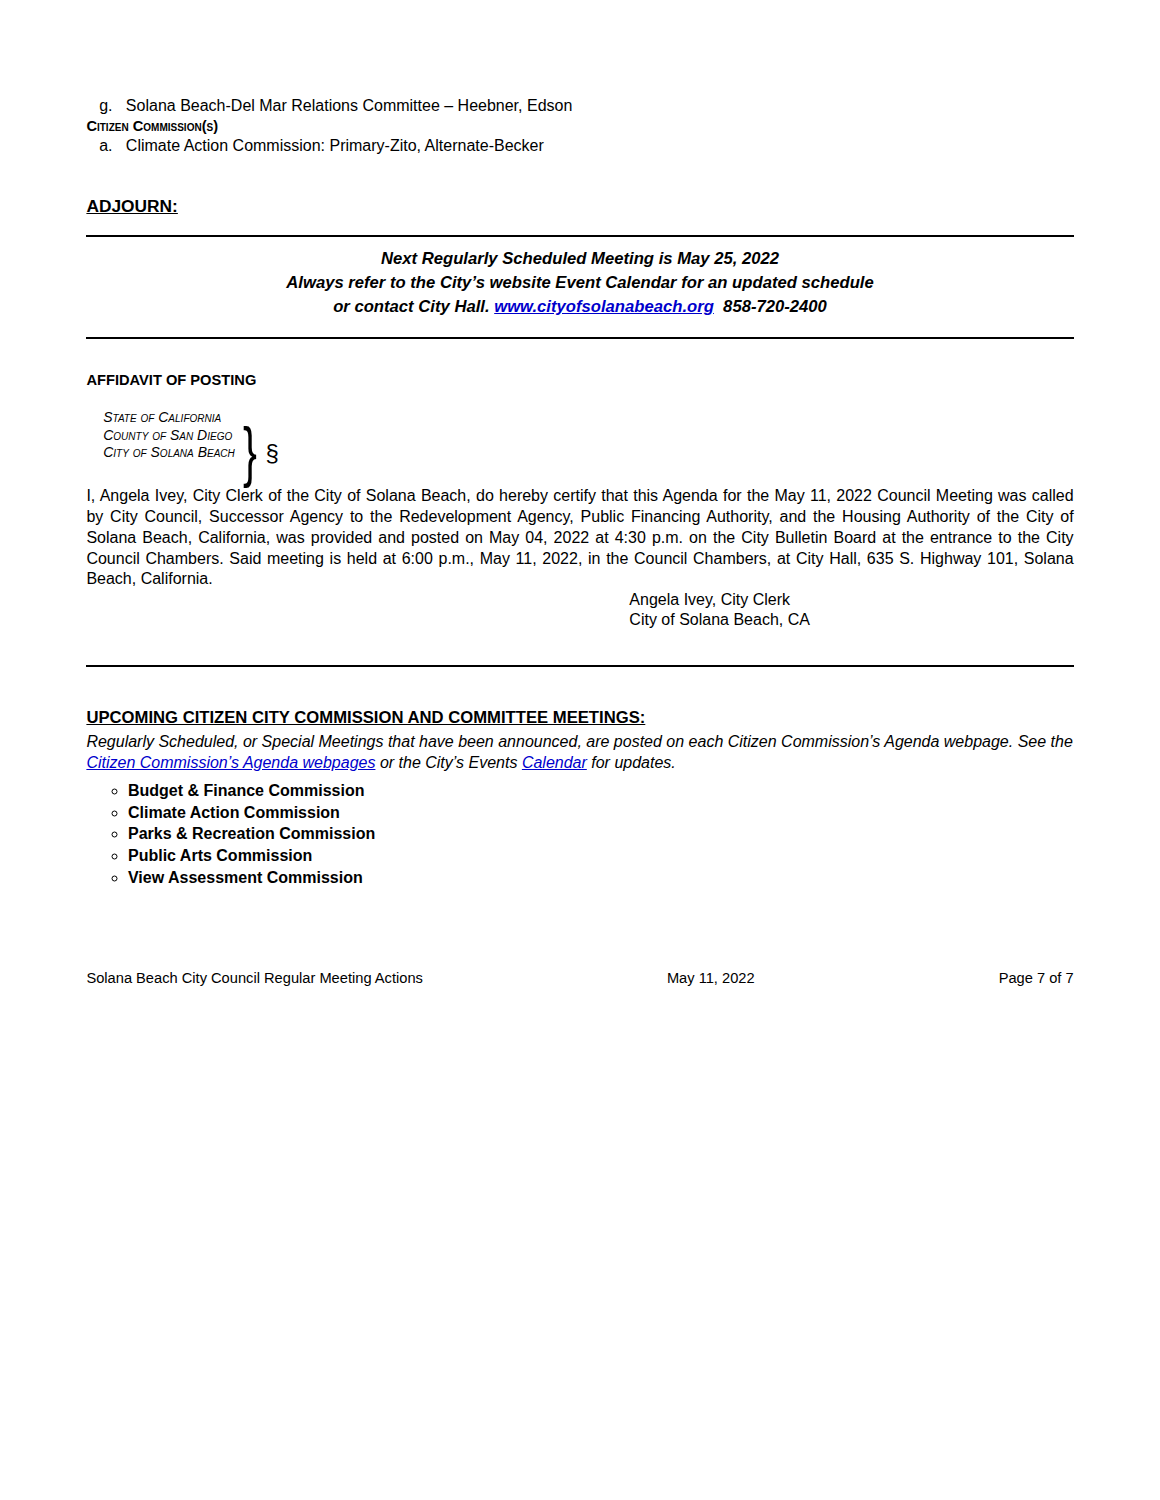g. Solana Beach-Del Mar Relations Committee – Heebner, Edson
Citizen Commission(s)
a. Climate Action Commission: Primary-Zito, Alternate-Becker
ADJOURN:
Next Regularly Scheduled Meeting is May 25, 2022
Always refer to the City’s website Event Calendar for an updated schedule
or contact City Hall. www.cityofsolanabeach.org 858-720-2400
AFFIDAVIT OF POSTING
State of California
County of San Diego
City of Solana Beach
}§
I, Angela Ivey, City Clerk of the City of Solana Beach, do hereby certify that this Agenda for the May 11, 2022 Council Meeting was called by City Council, Successor Agency to the Redevelopment Agency, Public Financing Authority, and the Housing Authority of the City of Solana Beach, California, was provided and posted on May 04, 2022 at 4:30 p.m. on the City Bulletin Board at the entrance to the City Council Chambers. Said meeting is held at 6:00 p.m., May 11, 2022, in the Council Chambers, at City Hall, 635 S. Highway 101, Solana Beach, California.
Angela Ivey, City Clerk
City of Solana Beach, CA
UPCOMING CITIZEN CITY COMMISSION AND COMMITTEE MEETINGS:
Regularly Scheduled, or Special Meetings that have been announced, are posted on each Citizen Commission’s Agenda webpage. See the Citizen Commission’s Agenda webpages or the City’s Events Calendar for updates.
Budget & Finance Commission
Climate Action Commission
Parks & Recreation Commission
Public Arts Commission
View Assessment Commission
Solana Beach City Council Regular Meeting Actions May 11, 2022 Page 7 of 7